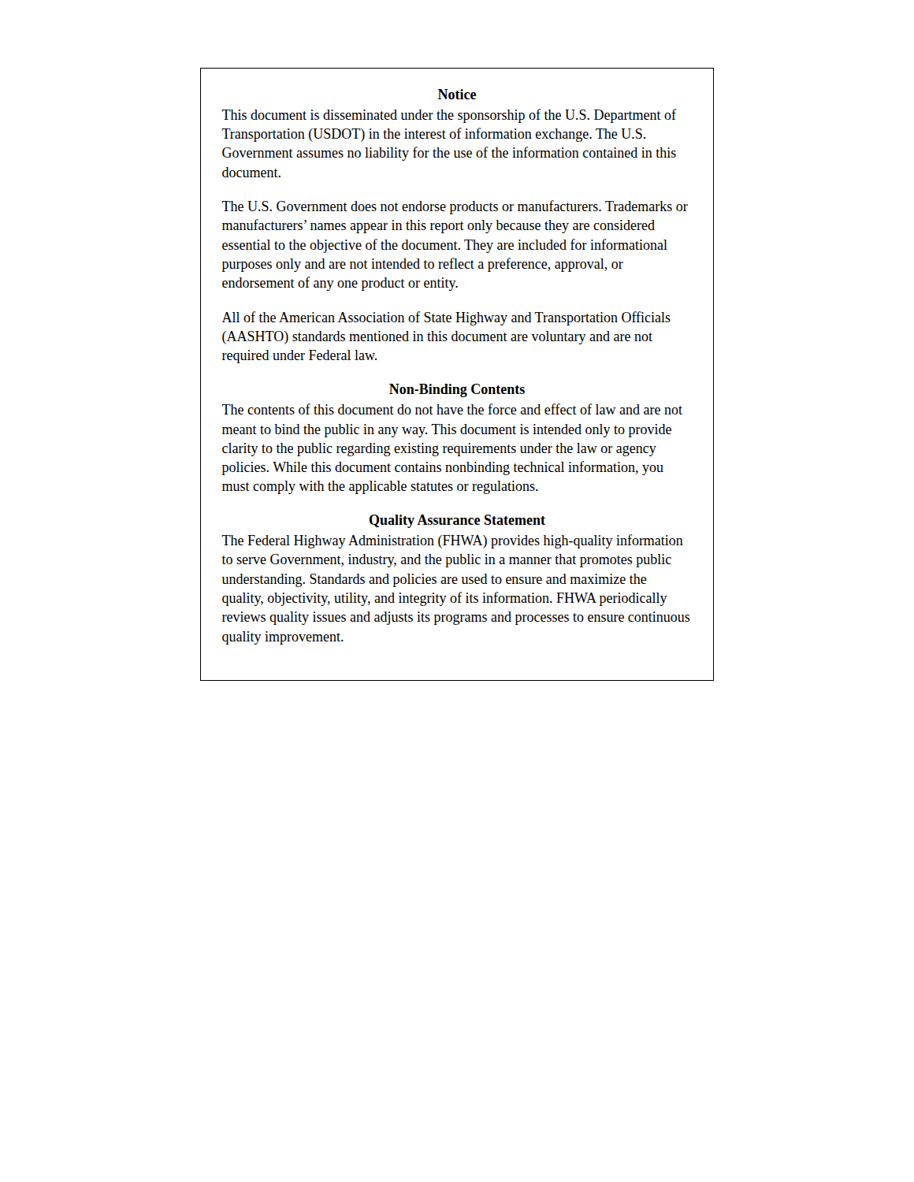Notice
This document is disseminated under the sponsorship of the U.S. Department of Transportation (USDOT) in the interest of information exchange. The U.S. Government assumes no liability for the use of the information contained in this document.
The U.S. Government does not endorse products or manufacturers. Trademarks or manufacturers’ names appear in this report only because they are considered essential to the objective of the document. They are included for informational purposes only and are not intended to reflect a preference, approval, or endorsement of any one product or entity.
All of the American Association of State Highway and Transportation Officials (AASHTO) standards mentioned in this document are voluntary and are not required under Federal law.
Non-Binding Contents
The contents of this document do not have the force and effect of law and are not meant to bind the public in any way. This document is intended only to provide clarity to the public regarding existing requirements under the law or agency policies. While this document contains nonbinding technical information, you must comply with the applicable statutes or regulations.
Quality Assurance Statement
The Federal Highway Administration (FHWA) provides high-quality information to serve Government, industry, and the public in a manner that promotes public understanding. Standards and policies are used to ensure and maximize the quality, objectivity, utility, and integrity of its information. FHWA periodically reviews quality issues and adjusts its programs and processes to ensure continuous quality improvement.